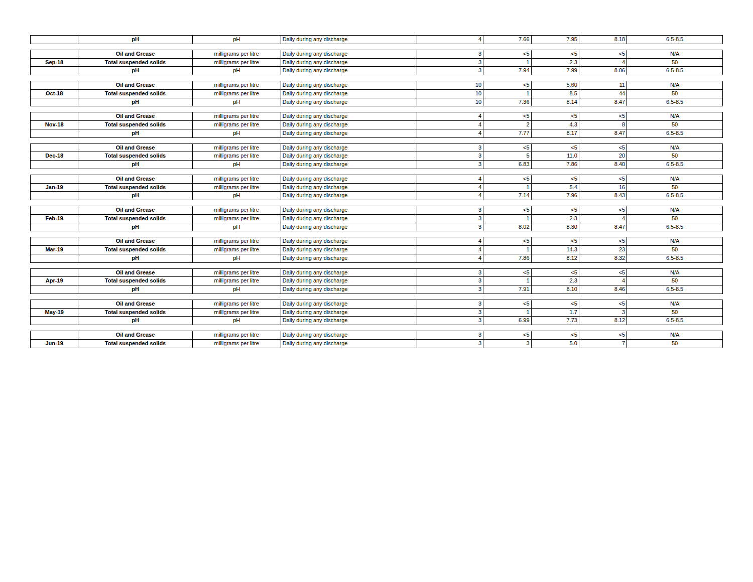| | pH | pH | Daily during any discharge | 4 | 7.66 | 7.95 | 8.18 | 6.5-8.5 |
| | Oil and Grease | milligrams per litre | Daily during any discharge | 3 | <5 | <5 | <5 | N/A |
| Sep-18 | Total suspended solids | milligrams per litre | Daily during any discharge | 3 | 1 | 2.3 | 4 | 50 |
| | pH | pH | Daily during any discharge | 3 | 7.94 | 7.99 | 8.06 | 6.5-8.5 |
| | Oil and Grease | milligrams per litre | Daily during any discharge | 10 | <5 | 5.60 | 11 | N/A |
| Oct-18 | Total suspended solids | milligrams per litre | Daily during any discharge | 10 | 1 | 8.5 | 44 | 50 |
| | pH | pH | Daily during any discharge | 10 | 7.36 | 8.14 | 8.47 | 6.5-8.5 |
| | Oil and Grease | milligrams per litre | Daily during any discharge | 4 | <5 | <5 | <5 | N/A |
| Nov-18 | Total suspended solids | milligrams per litre | Daily during any discharge | 4 | 2 | 4.3 | 8 | 50 |
| | pH | pH | Daily during any discharge | 4 | 7.77 | 8.17 | 8.47 | 6.5-8.5 |
| | Oil and Grease | milligrams per litre | Daily during any discharge | 3 | <5 | <5 | <5 | N/A |
| Dec-18 | Total suspended solids | milligrams per litre | Daily during any discharge | 3 | 5 | 11.0 | 20 | 50 |
| | pH | pH | Daily during any discharge | 3 | 6.83 | 7.86 | 8.40 | 6.5-8.5 |
| | Oil and Grease | milligrams per litre | Daily during any discharge | 4 | <5 | <5 | <5 | N/A |
| Jan-19 | Total suspended solids | milligrams per litre | Daily during any discharge | 4 | 1 | 5.4 | 16 | 50 |
| | pH | pH | Daily during any discharge | 4 | 7.14 | 7.96 | 8.43 | 6.5-8.5 |
| | Oil and Grease | milligrams per litre | Daily during any discharge | 3 | <5 | <5 | <5 | N/A |
| Feb-19 | Total suspended solids | milligrams per litre | Daily during any discharge | 3 | 1 | 2.3 | 4 | 50 |
| | pH | pH | Daily during any discharge | 3 | 8.02 | 8.30 | 8.47 | 6.5-8.5 |
| | Oil and Grease | milligrams per litre | Daily during any discharge | 4 | <5 | <5 | <5 | N/A |
| Mar-19 | Total suspended solids | milligrams per litre | Daily during any discharge | 4 | 1 | 14.3 | 23 | 50 |
| | pH | pH | Daily during any discharge | 4 | 7.86 | 8.12 | 8.32 | 6.5-8.5 |
| | Oil and Grease | milligrams per litre | Daily during any discharge | 3 | <5 | <5 | <5 | N/A |
| Apr-19 | Total suspended solids | milligrams per litre | Daily during any discharge | 3 | 1 | 2.3 | 4 | 50 |
| | pH | pH | Daily during any discharge | 3 | 7.91 | 8.10 | 8.46 | 6.5-8.5 |
| | Oil and Grease | milligrams per litre | Daily during any discharge | 3 | <5 | <5 | <5 | N/A |
| May-19 | Total suspended solids | milligrams per litre | Daily during any discharge | 3 | 1 | 1.7 | 3 | 50 |
| | pH | pH | Daily during any discharge | 3 | 6.99 | 7.73 | 8.12 | 6.5-8.5 |
| | Oil and Grease | milligrams per litre | Daily during any discharge | 3 | <5 | <5 | <5 | N/A |
| Jun-19 | Total suspended solids | milligrams per litre | Daily during any discharge | 3 | 3 | 5.0 | 7 | 50 |